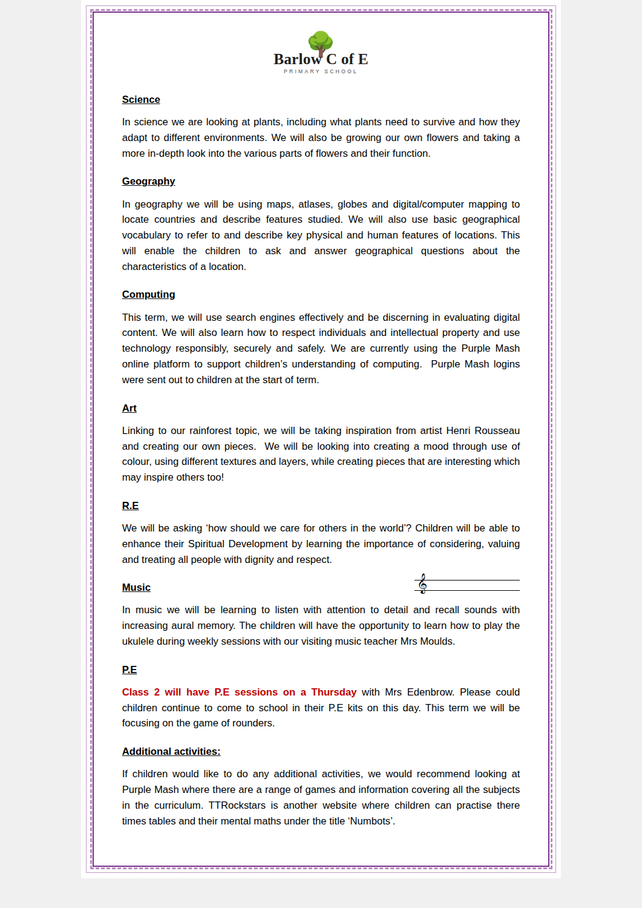🌳
Barlow C of E
Primary School
Science
In science we are looking at plants, including what plants need to survive and how they adapt to different environments. We will also be growing our own flowers and taking a more in-depth look into the various parts of flowers and their function.
Geography
In geography we will be using maps, atlases, globes and digital/computer mapping to locate countries and describe features studied. We will also use basic geographical vocabulary to refer to and describe key physical and human features of locations. This will enable the children to ask and answer geographical questions about the characteristics of a location.
Computing
This term, we will use search engines effectively and be discerning in evaluating digital content. We will also learn how to respect individuals and intellectual property and use technology responsibly, securely and safely. We are currently using the Purple Mash online platform to support children’s understanding of computing. Purple Mash logins were sent out to children at the start of term.
Art
Linking to our rainforest topic, we will be taking inspiration from artist Henri Rousseau and creating our own pieces. We will be looking into creating a mood through use of colour, using different textures and layers, while creating pieces that are interesting which may inspire others too!
R.E
We will be asking ‘how should we care for others in the world’? Children will be able to enhance their Spiritual Development by learning the importance of considering, valuing and treating all people with dignity and respect.
Music
𝄞
In music we will be learning to listen with attention to detail and recall sounds with increasing aural memory. The children will have the opportunity to learn how to play the ukulele during weekly sessions with our visiting music teacher Mrs Moulds.
P.E
Class 2 will have P.E sessions on a Thursday with Mrs Edenbrow. Please could children continue to come to school in their P.E kits on this day. This term we will be focusing on the game of rounders.
Additional activities:
If children would like to do any additional activities, we would recommend looking at Purple Mash where there are a range of games and information covering all the subjects in the curriculum. TTRockstars is another website where children can practise there times tables and their mental maths under the title ‘Numbots’.